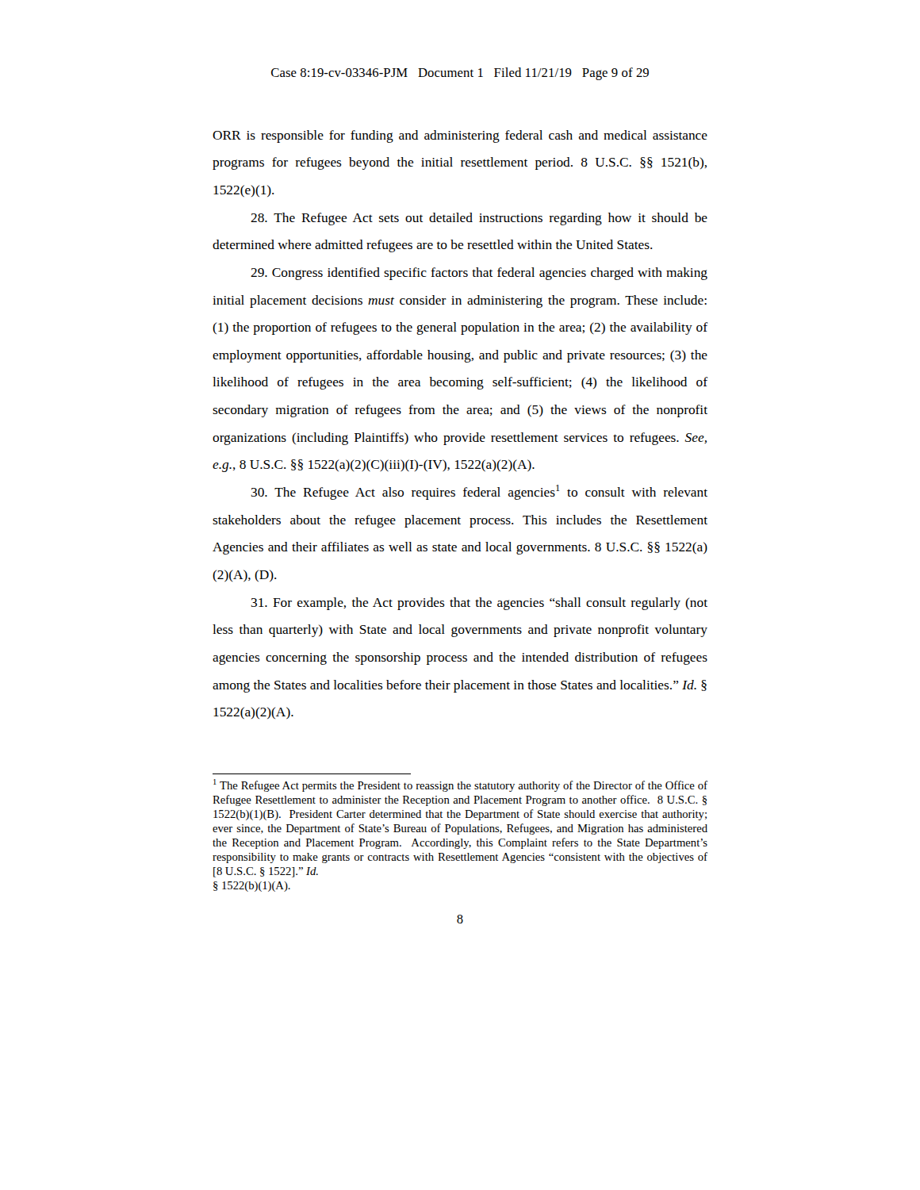Case 8:19-cv-03346-PJM Document 1 Filed 11/21/19 Page 9 of 29
ORR is responsible for funding and administering federal cash and medical assistance programs for refugees beyond the initial resettlement period. 8 U.S.C. §§ 1521(b), 1522(e)(1).
28. The Refugee Act sets out detailed instructions regarding how it should be determined where admitted refugees are to be resettled within the United States.
29. Congress identified specific factors that federal agencies charged with making initial placement decisions must consider in administering the program. These include: (1) the proportion of refugees to the general population in the area; (2) the availability of employment opportunities, affordable housing, and public and private resources; (3) the likelihood of refugees in the area becoming self-sufficient; (4) the likelihood of secondary migration of refugees from the area; and (5) the views of the nonprofit organizations (including Plaintiffs) who provide resettlement services to refugees. See, e.g., 8 U.S.C. §§ 1522(a)(2)(C)(iii)(I)-(IV), 1522(a)(2)(A).
30. The Refugee Act also requires federal agencies1 to consult with relevant stakeholders about the refugee placement process. This includes the Resettlement Agencies and their affiliates as well as state and local governments. 8 U.S.C. §§ 1522(a)(2)(A), (D).
31. For example, the Act provides that the agencies “shall consult regularly (not less than quarterly) with State and local governments and private nonprofit voluntary agencies concerning the sponsorship process and the intended distribution of refugees among the States and localities before their placement in those States and localities.” Id. § 1522(a)(2)(A).
1 The Refugee Act permits the President to reassign the statutory authority of the Director of the Office of Refugee Resettlement to administer the Reception and Placement Program to another office. 8 U.S.C. § 1522(b)(1)(B). President Carter determined that the Department of State should exercise that authority; ever since, the Department of State’s Bureau of Populations, Refugees, and Migration has administered the Reception and Placement Program. Accordingly, this Complaint refers to the State Department’s responsibility to make grants or contracts with Resettlement Agencies “consistent with the objectives of [8 U.S.C. § 1522].” Id.
§ 1522(b)(1)(A).
8